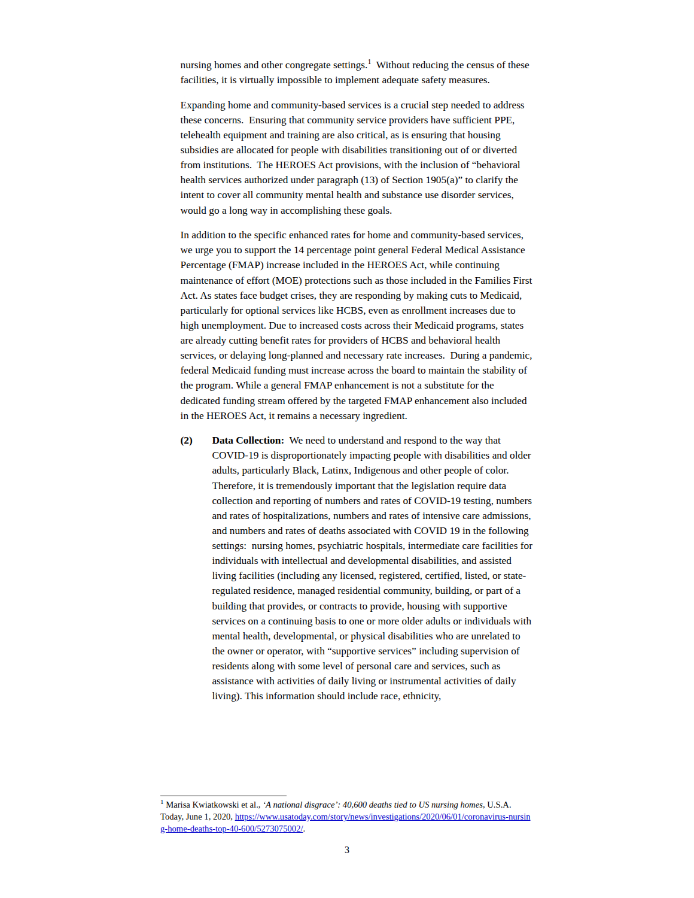nursing homes and other congregate settings.1 Without reducing the census of these facilities, it is virtually impossible to implement adequate safety measures.
Expanding home and community-based services is a crucial step needed to address these concerns. Ensuring that community service providers have sufficient PPE, telehealth equipment and training are also critical, as is ensuring that housing subsidies are allocated for people with disabilities transitioning out of or diverted from institutions. The HEROES Act provisions, with the inclusion of “behavioral health services authorized under paragraph (13) of Section 1905(a)” to clarify the intent to cover all community mental health and substance use disorder services, would go a long way in accomplishing these goals.
In addition to the specific enhanced rates for home and community-based services, we urge you to support the 14 percentage point general Federal Medical Assistance Percentage (FMAP) increase included in the HEROES Act, while continuing maintenance of effort (MOE) protections such as those included in the Families First Act. As states face budget crises, they are responding by making cuts to Medicaid, particularly for optional services like HCBS, even as enrollment increases due to high unemployment. Due to increased costs across their Medicaid programs, states are already cutting benefit rates for providers of HCBS and behavioral health services, or delaying long-planned and necessary rate increases. During a pandemic, federal Medicaid funding must increase across the board to maintain the stability of the program. While a general FMAP enhancement is not a substitute for the dedicated funding stream offered by the targeted FMAP enhancement also included in the HEROES Act, it remains a necessary ingredient.
(2) Data Collection: We need to understand and respond to the way that COVID-19 is disproportionately impacting people with disabilities and older adults, particularly Black, Latinx, Indigenous and other people of color. Therefore, it is tremendously important that the legislation require data collection and reporting of numbers and rates of COVID-19 testing, numbers and rates of hospitalizations, numbers and rates of intensive care admissions, and numbers and rates of deaths associated with COVID 19 in the following settings: nursing homes, psychiatric hospitals, intermediate care facilities for individuals with intellectual and developmental disabilities, and assisted living facilities (including any licensed, registered, certified, listed, or state-regulated residence, managed residential community, building, or part of a building that provides, or contracts to provide, housing with supportive services on a continuing basis to one or more older adults or individuals with mental health, developmental, or physical disabilities who are unrelated to the owner or operator, with “supportive services” including supervision of residents along with some level of personal care and services, such as assistance with activities of daily living or instrumental activities of daily living). This information should include race, ethnicity,
1 Marisa Kwiatkowski et al., ‘A national disgrace’: 40,600 deaths tied to US nursing homes, U.S.A. Today, June 1, 2020, https://www.usatoday.com/story/news/investigations/2020/06/01/coronavirus-nursing-home-deaths-top-40-600/5273075002/.
3